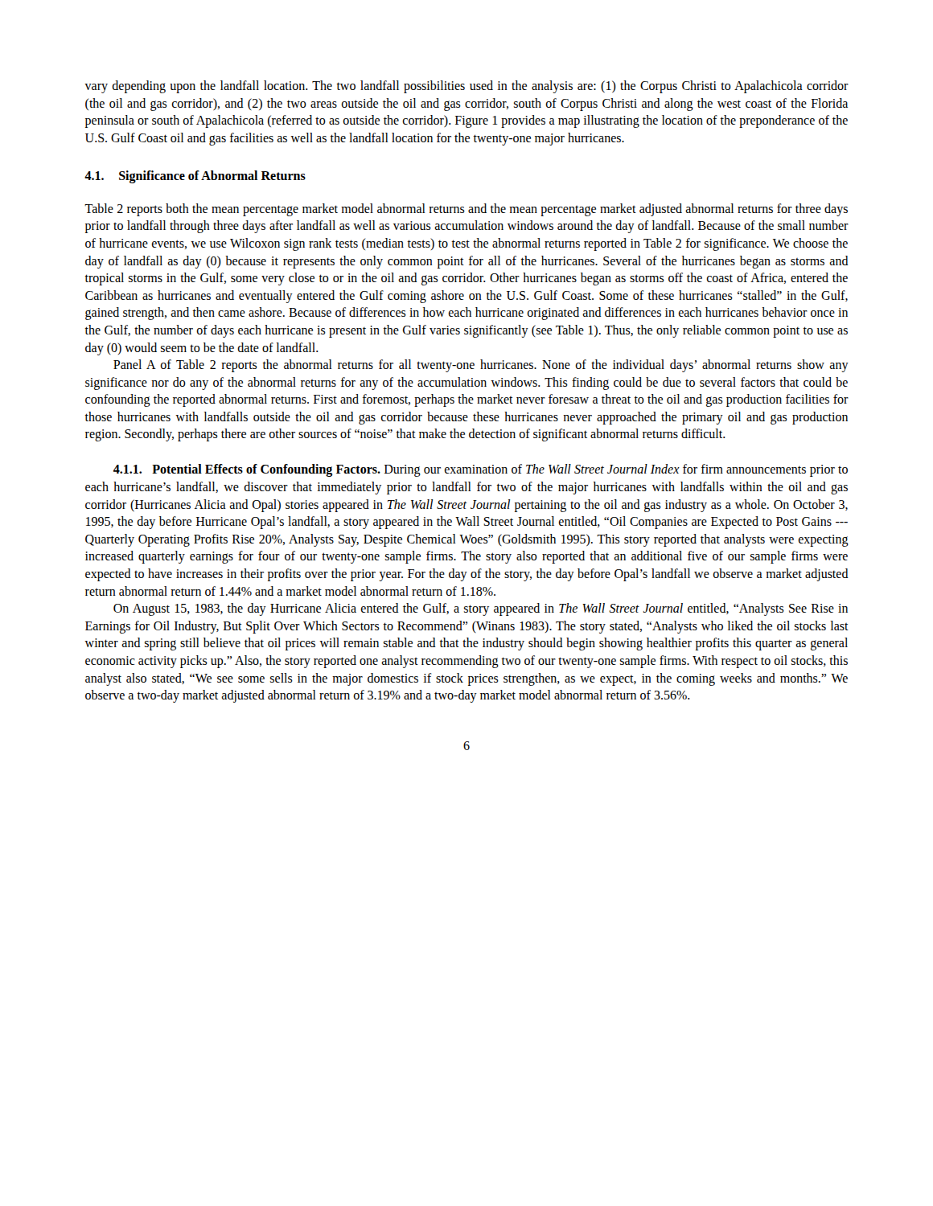vary depending upon the landfall location. The two landfall possibilities used in the analysis are: (1) the Corpus Christi to Apalachicola corridor (the oil and gas corridor), and (2) the two areas outside the oil and gas corridor, south of Corpus Christi and along the west coast of the Florida peninsula or south of Apalachicola (referred to as outside the corridor). Figure 1 provides a map illustrating the location of the preponderance of the U.S. Gulf Coast oil and gas facilities as well as the landfall location for the twenty-one major hurricanes.
4.1. Significance of Abnormal Returns
Table 2 reports both the mean percentage market model abnormal returns and the mean percentage market adjusted abnormal returns for three days prior to landfall through three days after landfall as well as various accumulation windows around the day of landfall. Because of the small number of hurricane events, we use Wilcoxon sign rank tests (median tests) to test the abnormal returns reported in Table 2 for significance. We choose the day of landfall as day (0) because it represents the only common point for all of the hurricanes. Several of the hurricanes began as storms and tropical storms in the Gulf, some very close to or in the oil and gas corridor. Other hurricanes began as storms off the coast of Africa, entered the Caribbean as hurricanes and eventually entered the Gulf coming ashore on the U.S. Gulf Coast. Some of these hurricanes “stalled” in the Gulf, gained strength, and then came ashore. Because of differences in how each hurricane originated and differences in each hurricanes behavior once in the Gulf, the number of days each hurricane is present in the Gulf varies significantly (see Table 1). Thus, the only reliable common point to use as day (0) would seem to be the date of landfall.
Panel A of Table 2 reports the abnormal returns for all twenty-one hurricanes. None of the individual days’ abnormal returns show any significance nor do any of the abnormal returns for any of the accumulation windows. This finding could be due to several factors that could be confounding the reported abnormal returns. First and foremost, perhaps the market never foresaw a threat to the oil and gas production facilities for those hurricanes with landfalls outside the oil and gas corridor because these hurricanes never approached the primary oil and gas production region. Secondly, perhaps there are other sources of “noise” that make the detection of significant abnormal returns difficult.
4.1.1. Potential Effects of Confounding Factors. During our examination of The Wall Street Journal Index for firm announcements prior to each hurricane’s landfall, we discover that immediately prior to landfall for two of the major hurricanes with landfalls within the oil and gas corridor (Hurricanes Alicia and Opal) stories appeared in The Wall Street Journal pertaining to the oil and gas industry as a whole. On October 3, 1995, the day before Hurricane Opal’s landfall, a story appeared in the Wall Street Journal entitled, “Oil Companies are Expected to Post Gains --- Quarterly Operating Profits Rise 20%, Analysts Say, Despite Chemical Woes” (Goldsmith 1995). This story reported that analysts were expecting increased quarterly earnings for four of our twenty-one sample firms. The story also reported that an additional five of our sample firms were expected to have increases in their profits over the prior year. For the day of the story, the day before Opal’s landfall we observe a market adjusted return abnormal return of 1.44% and a market model abnormal return of 1.18%.
On August 15, 1983, the day Hurricane Alicia entered the Gulf, a story appeared in The Wall Street Journal entitled, “Analysts See Rise in Earnings for Oil Industry, But Split Over Which Sectors to Recommend” (Winans 1983). The story stated, “Analysts who liked the oil stocks last winter and spring still believe that oil prices will remain stable and that the industry should begin showing healthier profits this quarter as general economic activity picks up.” Also, the story reported one analyst recommending two of our twenty-one sample firms. With respect to oil stocks, this analyst also stated, “We see some sells in the major domestics if stock prices strengthen, as we expect, in the coming weeks and months.” We observe a two-day market adjusted abnormal return of 3.19% and a two-day market model abnormal return of 3.56%.
6